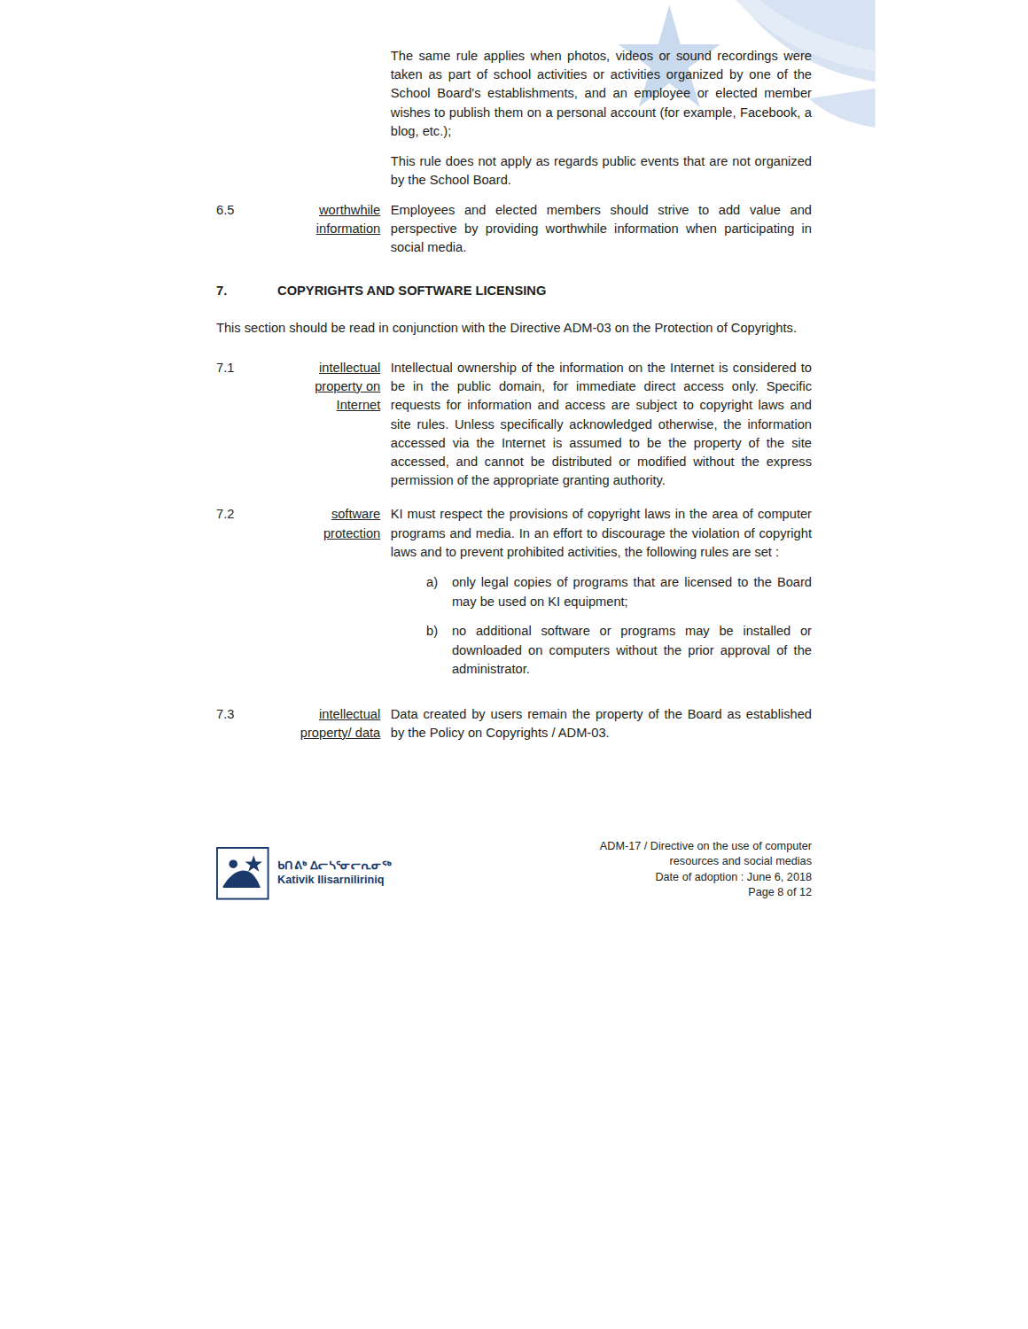The same rule applies when photos, videos or sound recordings were taken as part of school activities or activities organized by one of the School Board's establishments, and an employee or elected member wishes to publish them on a personal account (for example, Facebook, a blog, etc.);
This rule does not apply as regards public events that are not organized by the School Board.
6.5
worthwhile information
Employees and elected members should strive to add value and perspective by providing worthwhile information when participating in social media.
7.
COPYRIGHTS AND SOFTWARE LICENSING
This section should be read in conjunction with the Directive ADM-03 on the Protection of Copyrights.
7.1
intellectual property on Internet
Intellectual ownership of the information on the Internet is considered to be in the public domain, for immediate direct access only. Specific requests for information and access are subject to copyright laws and site rules. Unless specifically acknowledged otherwise, the information accessed via the Internet is assumed to be the property of the site accessed, and cannot be distributed or modified without the express permission of the appropriate granting authority.
7.2
software protection
KI must respect the provisions of copyright laws in the area of computer programs and media. In an effort to discourage the violation of copyright laws and to prevent prohibited activities, the following rules are set :
a) only legal copies of programs that are licensed to the Board may be used on KI equipment;
b) no additional software or programs may be installed or downloaded on computers without the prior approval of the administrator.
7.3
intellectual property/ data
Data created by users remain the property of the Board as established by the Policy on Copyrights / ADM-03.
ᑲᑎᕕᒃ ᐃᓕᓴᕐᓂᓕᕆᓂᖅ
Kativik Ilisarniliriniq
ADM-17 / Directive on the use of computer
resources and social medias
Date of adoption : June 6, 2018
Page 8 of 12